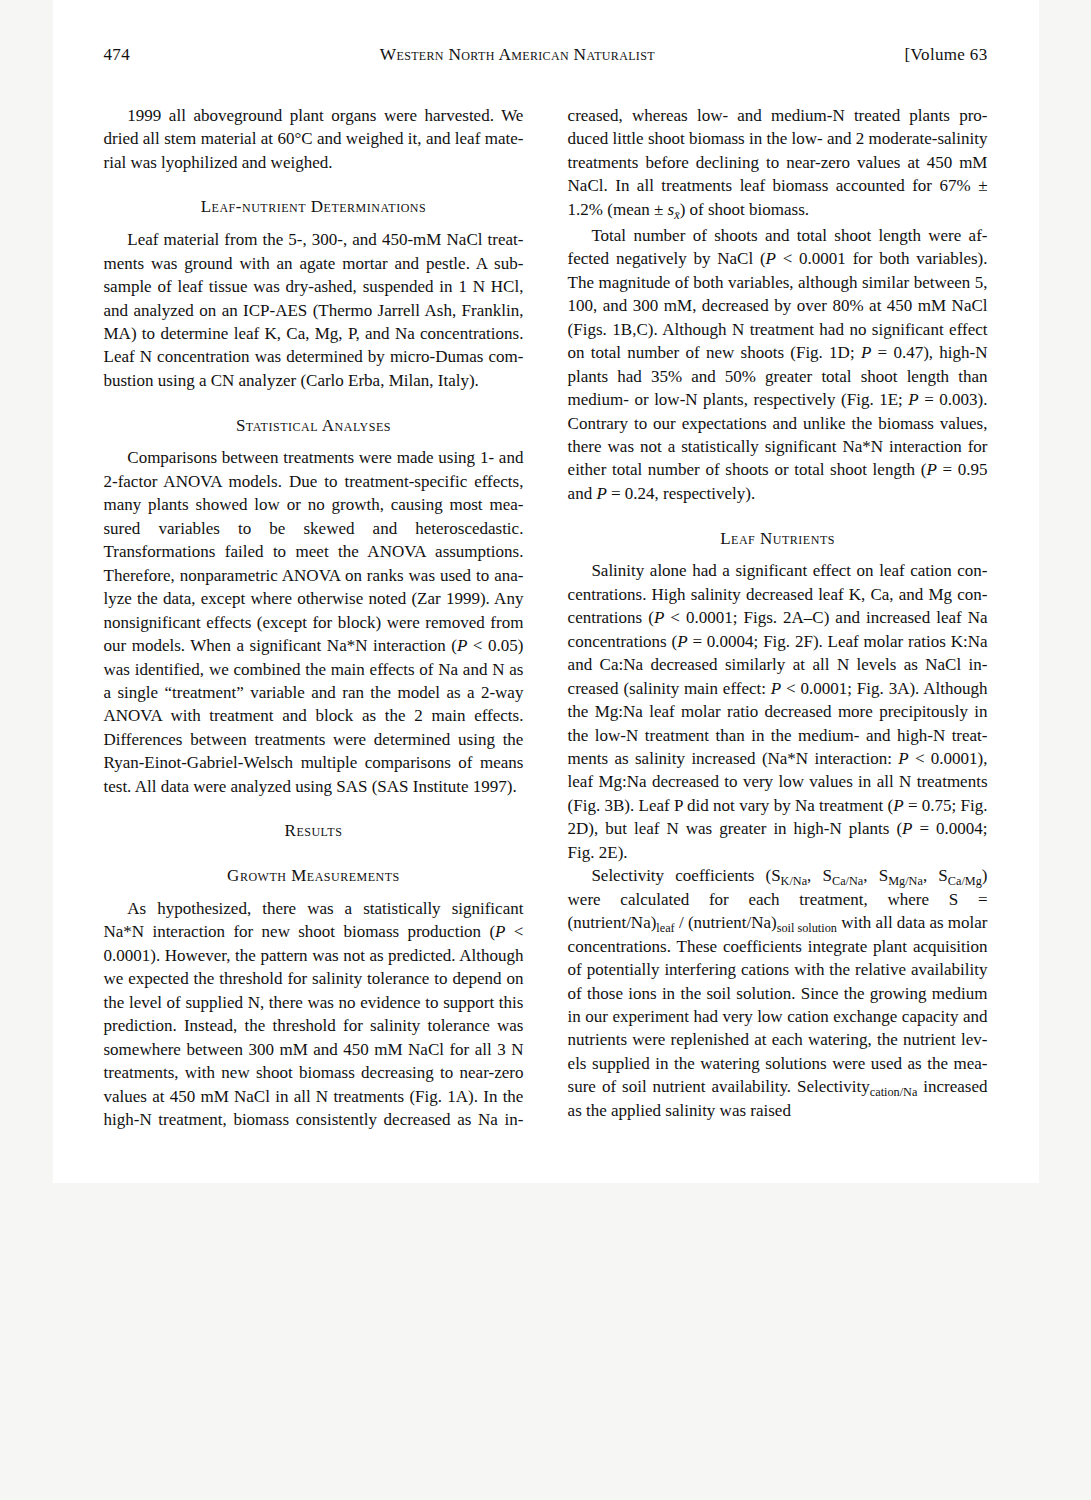474 Western North American Naturalist [Volume 63
1999 all aboveground plant organs were harvested. We dried all stem material at 60°C and weighed it, and leaf material was lyophilized and weighed.
Leaf-nutrient Determinations
Leaf material from the 5-, 300-, and 450-mM NaCl treatments was ground with an agate mortar and pestle. A subsample of leaf tissue was dry-ashed, suspended in 1 N HCl, and analyzed on an ICP-AES (Thermo Jarrell Ash, Franklin, MA) to determine leaf K, Ca, Mg, P, and Na concentrations. Leaf N concentration was determined by micro-Dumas combustion using a CN analyzer (Carlo Erba, Milan, Italy).
Statistical Analyses
Comparisons between treatments were made using 1- and 2-factor ANOVA models. Due to treatment-specific effects, many plants showed low or no growth, causing most measured variables to be skewed and heteroscedastic. Transformations failed to meet the ANOVA assumptions. Therefore, nonparametric ANOVA on ranks was used to analyze the data, except where otherwise noted (Zar 1999). Any nonsignificant effects (except for block) were removed from our models. When a significant Na*N interaction (P < 0.05) was identified, we combined the main effects of Na and N as a single “treatment” variable and ran the model as a 2-way ANOVA with treatment and block as the 2 main effects. Differences between treatments were determined using the Ryan-Einot-Gabriel-Welsch multiple comparisons of means test. All data were analyzed using SAS (SAS Institute 1997).
Results
Growth Measurements
As hypothesized, there was a statistically significant Na*N interaction for new shoot biomass production (P < 0.0001). However, the pattern was not as predicted. Although we expected the threshold for salinity tolerance to depend on the level of supplied N, there was no evidence to support this prediction. Instead, the threshold for salinity tolerance was somewhere between 300 mM and 450 mM NaCl for all 3 N treatments, with new shoot biomass decreasing to near-zero values at 450 mM NaCl in all N treatments (Fig. 1A). In the high-N treatment, biomass consistently decreased as Na increased, whereas low- and medium-N treated plants produced little shoot biomass in the low- and 2 moderate-salinity treatments before declining to near-zero values at 450 mM NaCl. In all treatments leaf biomass accounted for 67% ± 1.2% (mean ± sx̄) of shoot biomass.
Total number of shoots and total shoot length were affected negatively by NaCl (P < 0.0001 for both variables). The magnitude of both variables, although similar between 5, 100, and 300 mM, decreased by over 80% at 450 mM NaCl (Figs. 1B,C). Although N treatment had no significant effect on total number of new shoots (Fig. 1D; P = 0.47), high-N plants had 35% and 50% greater total shoot length than medium- or low-N plants, respectively (Fig. 1E; P = 0.003). Contrary to our expectations and unlike the biomass values, there was not a statistically significant Na*N interaction for either total number of shoots or total shoot length (P = 0.95 and P = 0.24, respectively).
Leaf Nutrients
Salinity alone had a significant effect on leaf cation concentrations. High salinity decreased leaf K, Ca, and Mg concentrations (P < 0.0001; Figs. 2A–C) and increased leaf Na concentrations (P = 0.0004; Fig. 2F). Leaf molar ratios K:Na and Ca:Na decreased similarly at all N levels as NaCl increased (salinity main effect: P < 0.0001; Fig. 3A). Although the Mg:Na leaf molar ratio decreased more precipitously in the low-N treatment than in the medium- and high-N treatments as salinity increased (Na*N interaction: P < 0.0001), leaf Mg:Na decreased to very low values in all N treatments (Fig. 3B). Leaf P did not vary by Na treatment (P = 0.75; Fig. 2D), but leaf N was greater in high-N plants (P = 0.0004; Fig. 2E).
Selectivity coefficients (SK/Na, SCa/Na, SMg/Na, SCa/Mg) were calculated for each treatment, where S = (nutrient/Na)leaf / (nutrient/Na)soil solution with all data as molar concentrations. These coefficients integrate plant acquisition of potentially interfering cations with the relative availability of those ions in the soil solution. Since the growing medium in our experiment had very low cation exchange capacity and nutrients were replenished at each watering, the nutrient levels supplied in the watering solutions were used as the measure of soil nutrient availability. Selectivitycation/Na increased as the applied salinity was raised